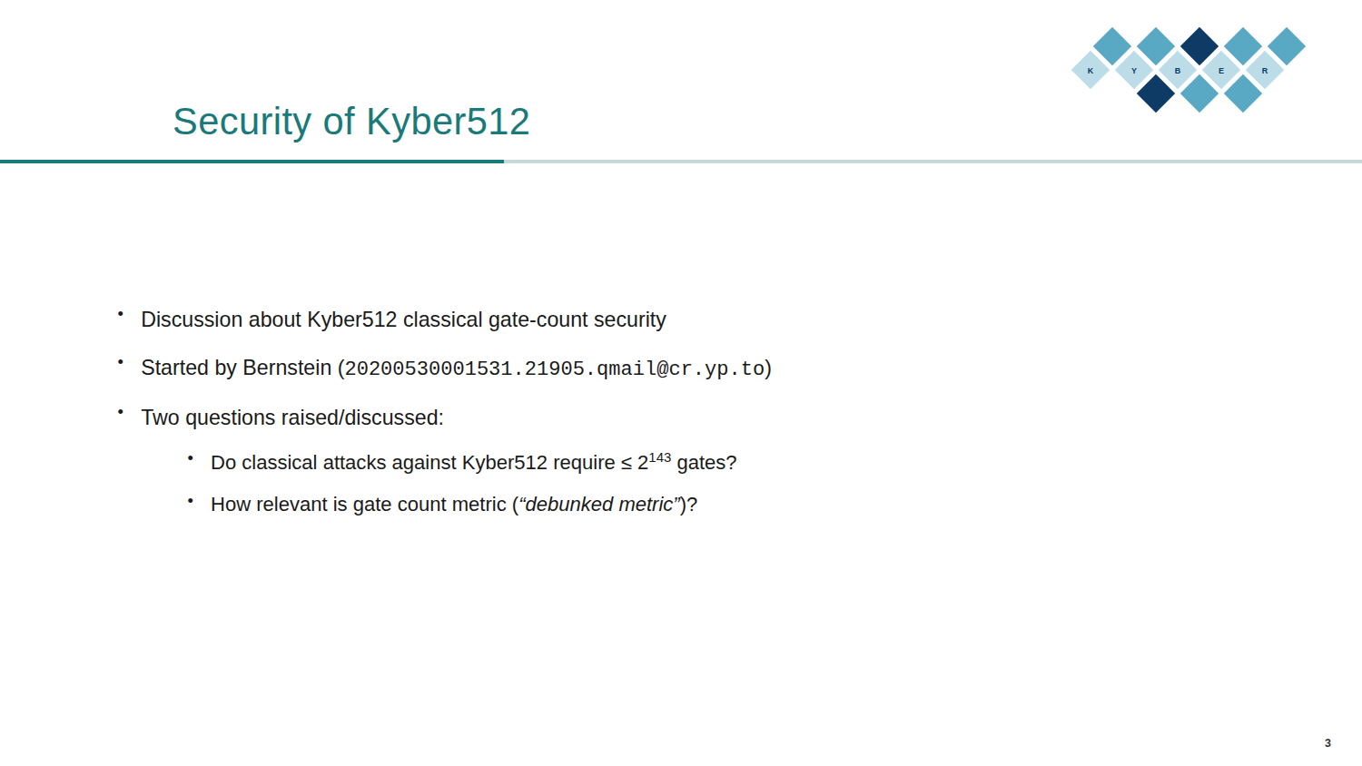K Y B E R
Security of Kyber512
Discussion about Kyber512 classical gate-count security
Started by Bernstein (20200530001531.21905.qmail@cr.yp.to)
Two questions raised/discussed:
Do classical attacks against Kyber512 require 2143 gates?
How relevant is gate count metric (“debunked metric”)?
3